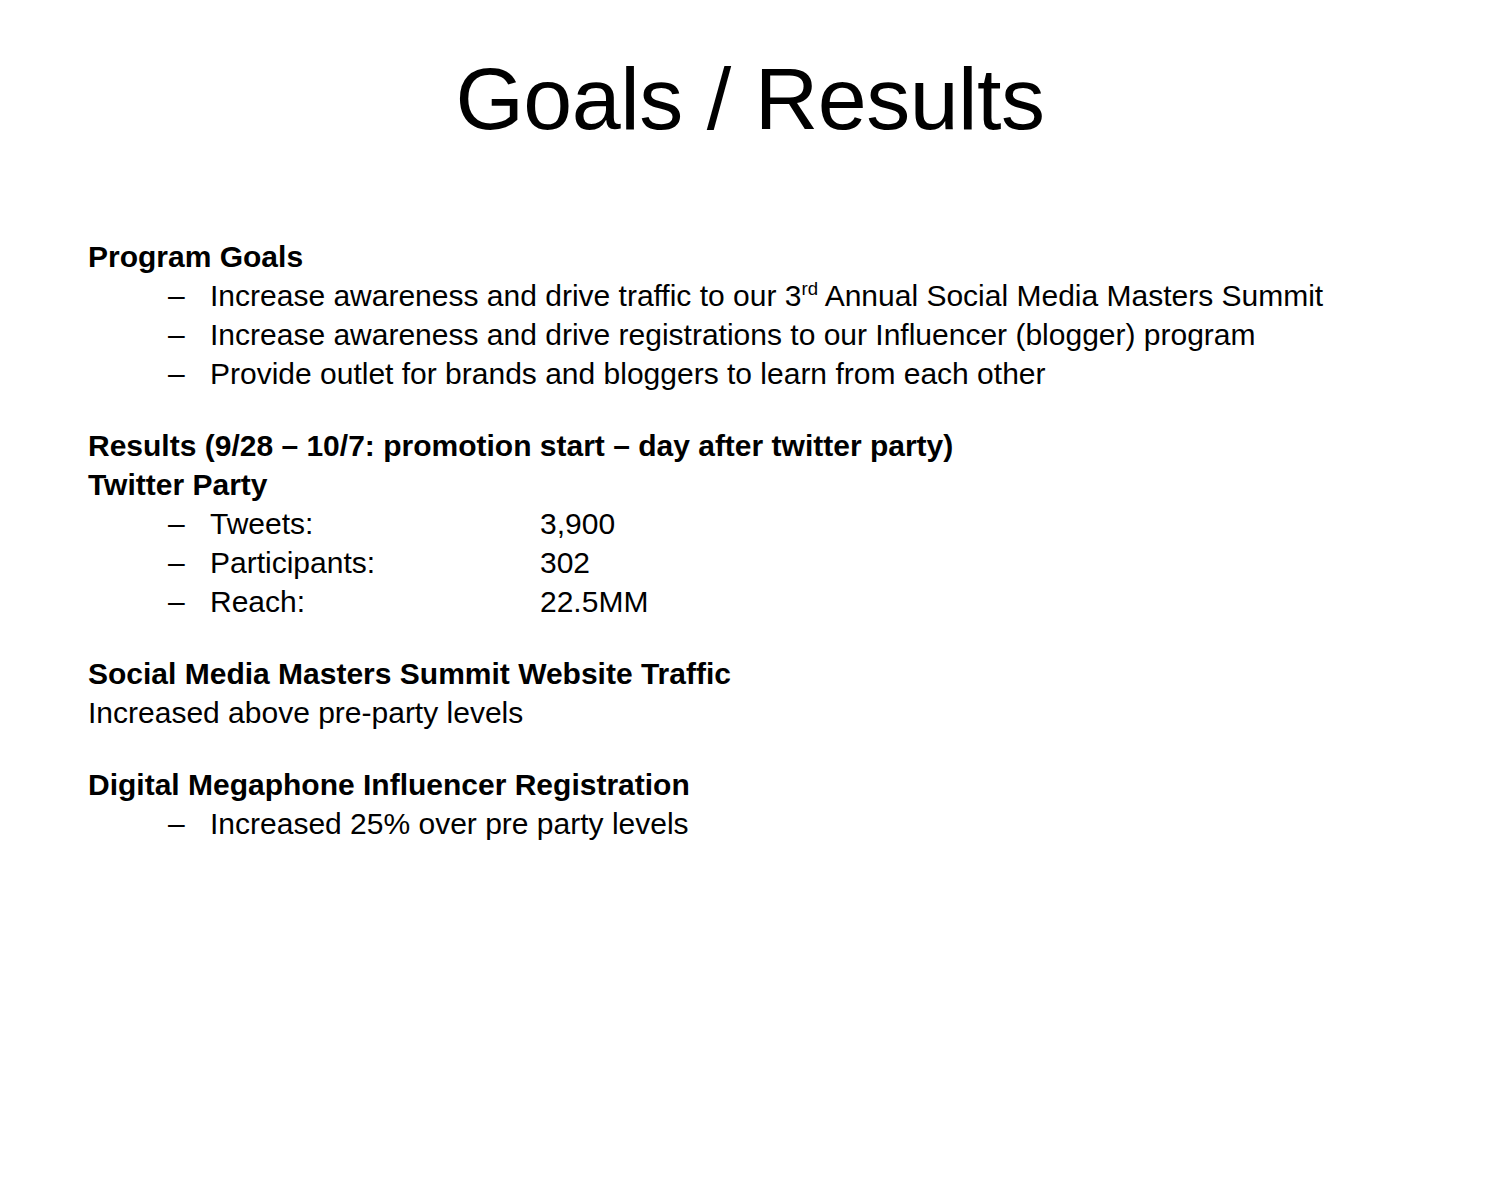Goals / Results
Program Goals
Increase awareness and drive traffic to our 3rd Annual Social Media Masters Summit
Increase awareness and drive registrations to our Influencer (blogger) program
Provide outlet for brands and bloggers to learn from each other
Results (9/28 – 10/7: promotion start – day after twitter party)
Twitter Party
Tweets: 3,900
Participants: 302
Reach: 22.5MM
Social Media Masters Summit Website Traffic
Increased above pre-party levels
Digital Megaphone Influencer Registration
Increased 25% over pre party levels